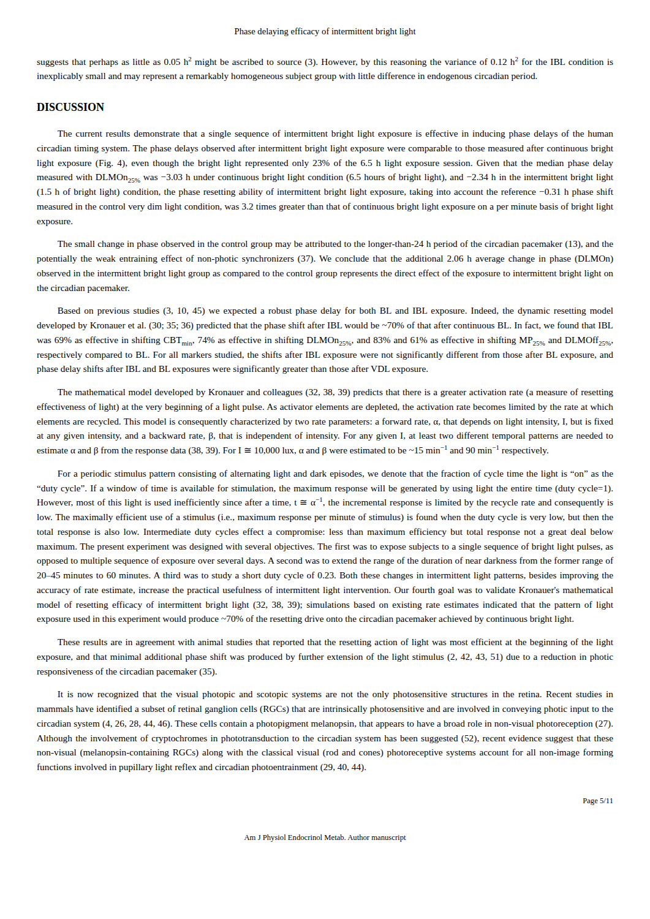Phase delaying efficacy of intermittent bright light
suggests that perhaps as little as 0.05 h2 might be ascribed to source (3). However, by this reasoning the variance of 0.12 h2 for the IBL condition is inexplicably small and may represent a remarkably homogeneous subject group with little difference in endogenous circadian period.
DISCUSSION
The current results demonstrate that a single sequence of intermittent bright light exposure is effective in inducing phase delays of the human circadian timing system. The phase delays observed after intermittent bright light exposure were comparable to those measured after continuous bright light exposure (Fig. 4), even though the bright light represented only 23% of the 6.5 h light exposure session. Given that the median phase delay measured with DLMOn25% was −3.03 h under continuous bright light condition (6.5 hours of bright light), and −2.34 h in the intermittent bright light (1.5 h of bright light) condition, the phase resetting ability of intermittent bright light exposure, taking into account the reference −0.31 h phase shift measured in the control very dim light condition, was 3.2 times greater than that of continuous bright light exposure on a per minute basis of bright light exposure.
The small change in phase observed in the control group may be attributed to the longer-than-24 h period of the circadian pacemaker (13), and the potentially the weak entraining effect of non-photic synchronizers (37). We conclude that the additional 2.06 h average change in phase (DLMOn) observed in the intermittent bright light group as compared to the control group represents the direct effect of the exposure to intermittent bright light on the circadian pacemaker.
Based on previous studies (3, 10, 45) we expected a robust phase delay for both BL and IBL exposure. Indeed, the dynamic resetting model developed by Kronauer et al. (30; 35; 36) predicted that the phase shift after IBL would be ~70% of that after continuous BL. In fact, we found that IBL was 69% as effective in shifting CBTmin, 74% as effective in shifting DLMOn25%, and 83% and 61% as effective in shifting MP25% and DLMOff25%, respectively compared to BL. For all markers studied, the shifts after IBL exposure were not significantly different from those after BL exposure, and phase delay shifts after IBL and BL exposures were significantly greater than those after VDL exposure.
The mathematical model developed by Kronauer and colleagues (32, 38, 39) predicts that there is a greater activation rate (a measure of resetting effectiveness of light) at the very beginning of a light pulse. As activator elements are depleted, the activation rate becomes limited by the rate at which elements are recycled. This model is consequently characterized by two rate parameters: a forward rate, α, that depends on light intensity, I, but is fixed at any given intensity, and a backward rate, β, that is independent of intensity. For any given I, at least two different temporal patterns are needed to estimate α and β from the response data (38, 39). For I ≅ 10,000 lux, α and β were estimated to be ~15 min−1 and 90 min−1 respectively.
For a periodic stimulus pattern consisting of alternating light and dark episodes, we denote that the fraction of cycle time the light is “on” as the “duty cycle”. If a window of time is available for stimulation, the maximum response will be generated by using light the entire time (duty cycle=1). However, most of this light is used inefficiently since after a time, t ≅ α−1, the incremental response is limited by the recycle rate and consequently is low. The maximally efficient use of a stimulus (i.e., maximum response per minute of stimulus) is found when the duty cycle is very low, but then the total response is also low. Intermediate duty cycles effect a compromise: less than maximum efficiency but total response not a great deal below maximum. The present experiment was designed with several objectives. The first was to expose subjects to a single sequence of bright light pulses, as opposed to multiple sequence of exposure over several days. A second was to extend the range of the duration of near darkness from the former range of 20–45 minutes to 60 minutes. A third was to study a short duty cycle of 0.23. Both these changes in intermittent light patterns, besides improving the accuracy of rate estimate, increase the practical usefulness of intermittent light intervention. Our fourth goal was to validate Kronauer's mathematical model of resetting efficacy of intermittent bright light (32, 38, 39); simulations based on existing rate estimates indicated that the pattern of light exposure used in this experiment would produce ~70% of the resetting drive onto the circadian pacemaker achieved by continuous bright light.
These results are in agreement with animal studies that reported that the resetting action of light was most efficient at the beginning of the light exposure, and that minimal additional phase shift was produced by further extension of the light stimulus (2, 42, 43, 51) due to a reduction in photic responsiveness of the circadian pacemaker (35).
It is now recognized that the visual photopic and scotopic systems are not the only photosensitive structures in the retina. Recent studies in mammals have identified a subset of retinal ganglion cells (RGCs) that are intrinsically photosensitive and are involved in conveying photic input to the circadian system (4, 26, 28, 44, 46). These cells contain a photopigment melanopsin, that appears to have a broad role in non-visual photoreception (27). Although the involvement of cryptochromes in phototransduction to the circadian system has been suggested (52), recent evidence suggest that these non-visual (melanopsin-containing RGCs) along with the classical visual (rod and cones) photoreceptive systems account for all non-image forming functions involved in pupillary light reflex and circadian photoentrainment (29, 40, 44).
Page 5/11
Am J Physiol Endocrinol Metab. Author manuscript